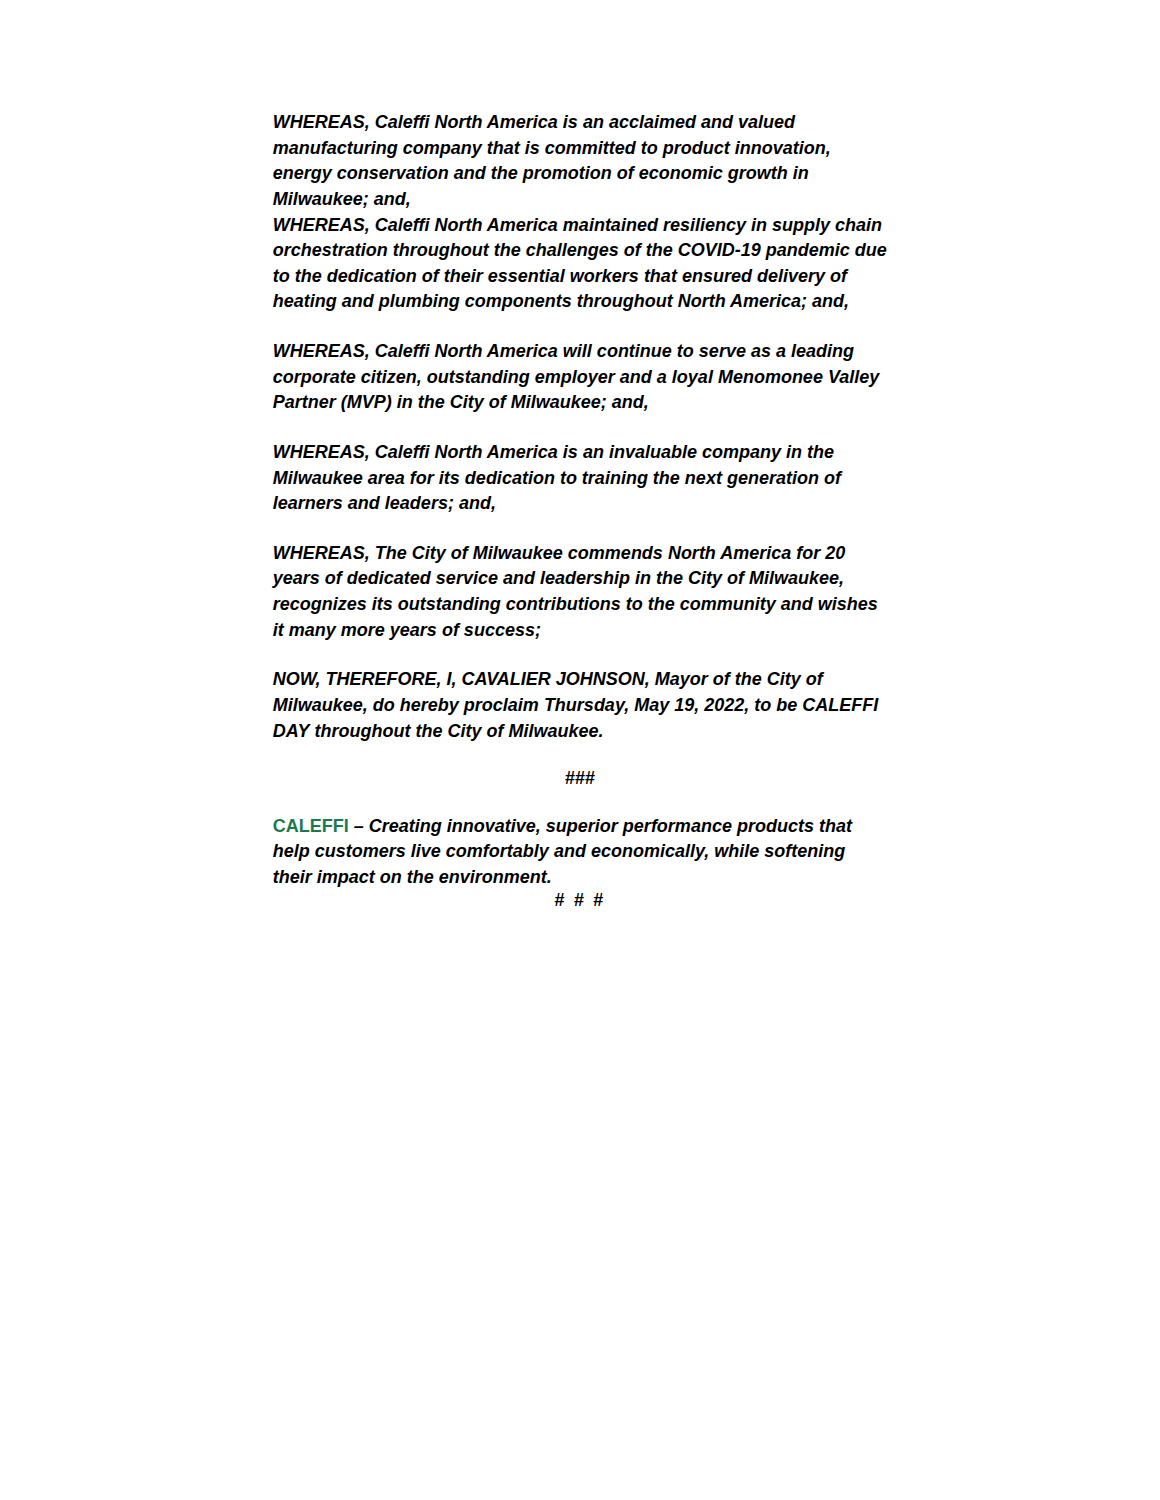WHEREAS, Caleffi North America is an acclaimed and valued manufacturing company that is committed to product innovation, energy conservation and the promotion of economic growth in Milwaukee; and,
WHEREAS, Caleffi North America maintained resiliency in supply chain orchestration throughout the challenges of the COVID-19 pandemic due to the dedication of their essential workers that ensured delivery of heating and plumbing components throughout North America; and,
WHEREAS, Caleffi North America will continue to serve as a leading corporate citizen, outstanding employer and a loyal Menomonee Valley Partner (MVP) in the City of Milwaukee; and,
WHEREAS, Caleffi North America is an invaluable company in the Milwaukee area for its dedication to training the next generation of learners and leaders; and,
WHEREAS, The City of Milwaukee commends North America for 20 years of dedicated service and leadership in the City of Milwaukee, recognizes its outstanding contributions to the community and wishes it many more years of success;
NOW, THEREFORE, I, CAVALIER JOHNSON, Mayor of the City of Milwaukee, do hereby proclaim Thursday, May 19, 2022, to be CALEFFI DAY throughout the City of Milwaukee.
###
CALEFFI – Creating innovative, superior performance products that help customers live comfortably and economically, while softening their impact on the environment.
# # #